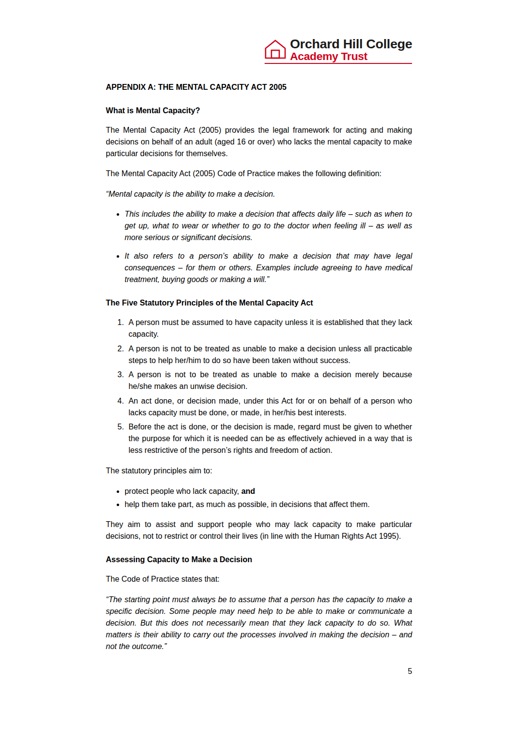Orchard Hill College
Academy Trust
APPENDIX A: THE MENTAL CAPACITY ACT 2005
What is Mental Capacity?
The Mental Capacity Act (2005) provides the legal framework for acting and making decisions on behalf of an adult (aged 16 or over) who lacks the mental capacity to make particular decisions for themselves.
The Mental Capacity Act (2005) Code of Practice makes the following definition:
“Mental capacity is the ability to make a decision.
This includes the ability to make a decision that affects daily life – such as when to get up, what to wear or whether to go to the doctor when feeling ill – as well as more serious or significant decisions.
It also refers to a person’s ability to make a decision that may have legal consequences – for them or others. Examples include agreeing to have medical treatment, buying goods or making a will.”
The Five Statutory Principles of the Mental Capacity Act
A person must be assumed to have capacity unless it is established that they lack capacity.
A person is not to be treated as unable to make a decision unless all practicable steps to help her/him to do so have been taken without success.
A person is not to be treated as unable to make a decision merely because he/she makes an unwise decision.
An act done, or decision made, under this Act for or on behalf of a person who lacks capacity must be done, or made, in her/his best interests.
Before the act is done, or the decision is made, regard must be given to whether the purpose for which it is needed can be as effectively achieved in a way that is less restrictive of the person’s rights and freedom of action.
The statutory principles aim to:
protect people who lack capacity, and
help them take part, as much as possible, in decisions that affect them.
They aim to assist and support people who may lack capacity to make particular decisions, not to restrict or control their lives (in line with the Human Rights Act 1995).
Assessing Capacity to Make a Decision
The Code of Practice states that:
“The starting point must always be to assume that a person has the capacity to make a specific decision. Some people may need help to be able to make or communicate a decision. But this does not necessarily mean that they lack capacity to do so. What matters is their ability to carry out the processes involved in making the decision – and not the outcome.”
5